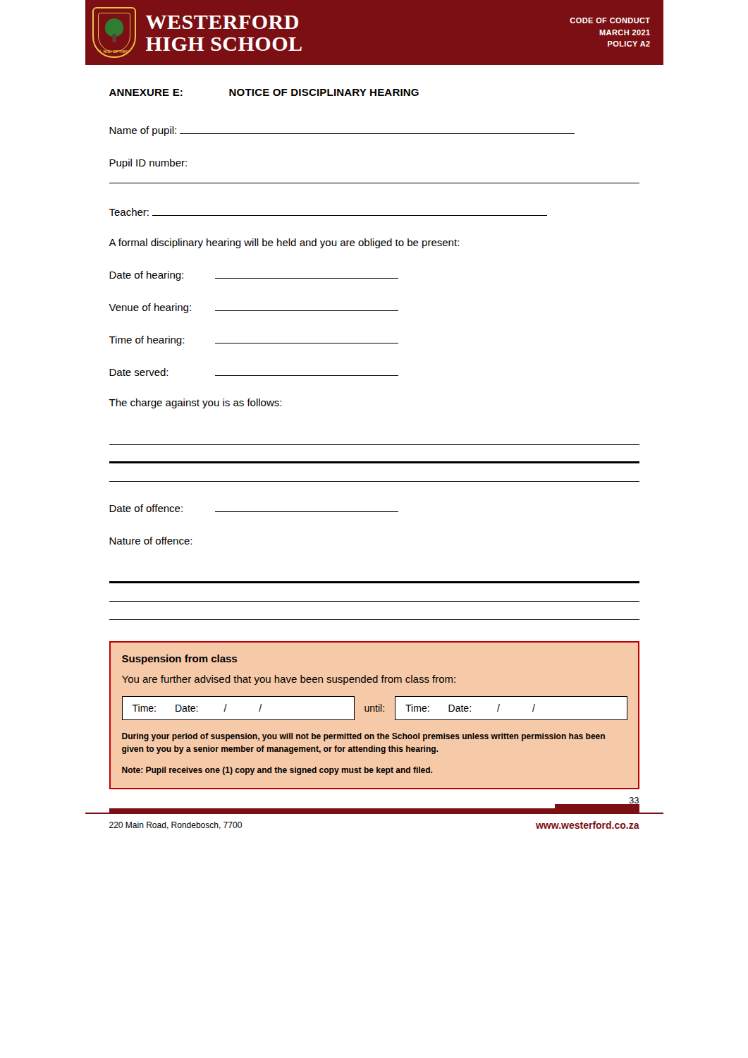NIL NISI OPTIMUM
WESTERFORD HIGH SCHOOL
CODE OF CONDUCT
MARCH 2021
POLICY A2
ANNEXURE E: NOTICE OF DISCIPLINARY HEARING
Name of pupil:
Pupil ID number:
Teacher:
A formal disciplinary hearing will be held and you are obliged to be present:
Date of hearing:
Venue of hearing:
Time of hearing:
Date served:
The charge against you is as follows:
Date of offence:
Nature of offence:
Suspension from class
You are further advised that you have been suspended from class from:
Time: Date: / /
until:
Time: Date: / /
During your period of suspension, you will not be permitted on the School premises unless written permission has been given to you by a senior member of management, or for attending this hearing.
Note: Pupil receives one (1) copy and the signed copy must be kept and filed.
33
220 Main Road, Rondebosch, 7700
www.westerford.co.za